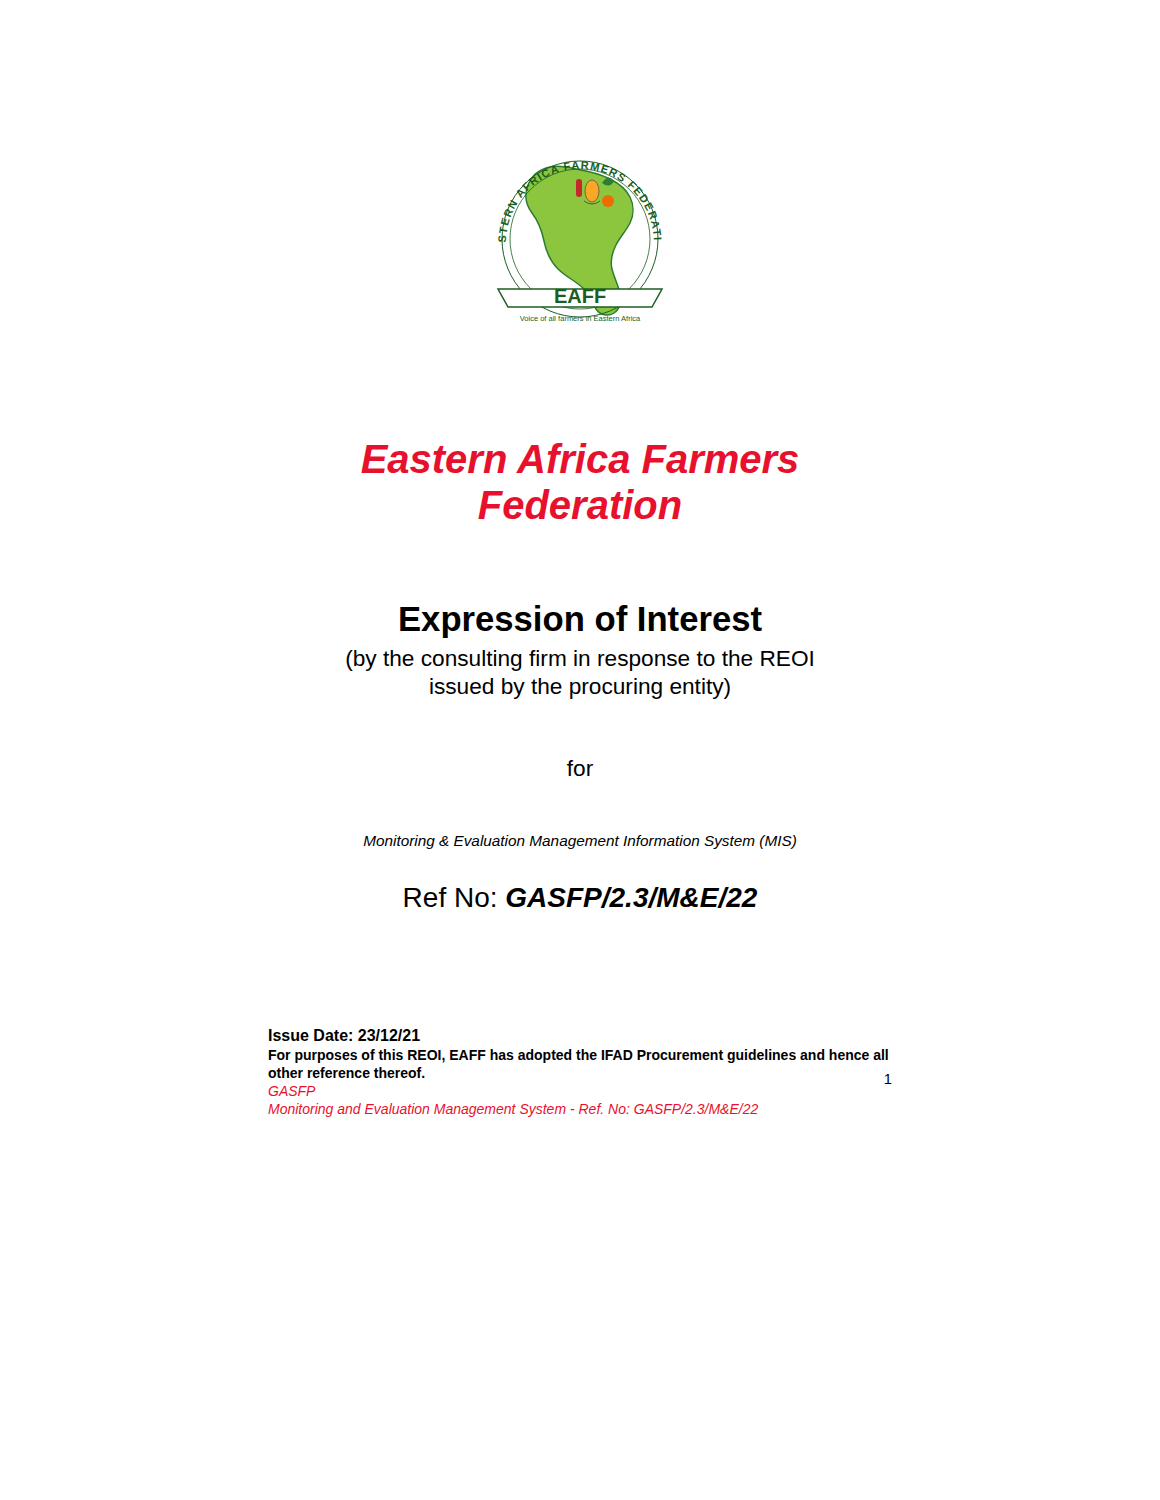EASTERN AFRICA FARMERS FEDERATION EAFF Voice of all farmers in Eastern Africa
Eastern Africa Farmers Federation
Expression of Interest
(by the consulting firm in response to the REOI
issued by the procuring entity)
for
Monitoring & Evaluation Management Information System (MIS)
Ref No: GASFP/2.3/M&E/22
Issue Date: 23/12/21
For purposes of this REOI, EAFF has adopted the IFAD Procurement guidelines and hence all other reference thereof.
GASFP
Monitoring and Evaluation Management System - Ref. No: GASFP/2.3/M&E/22
1